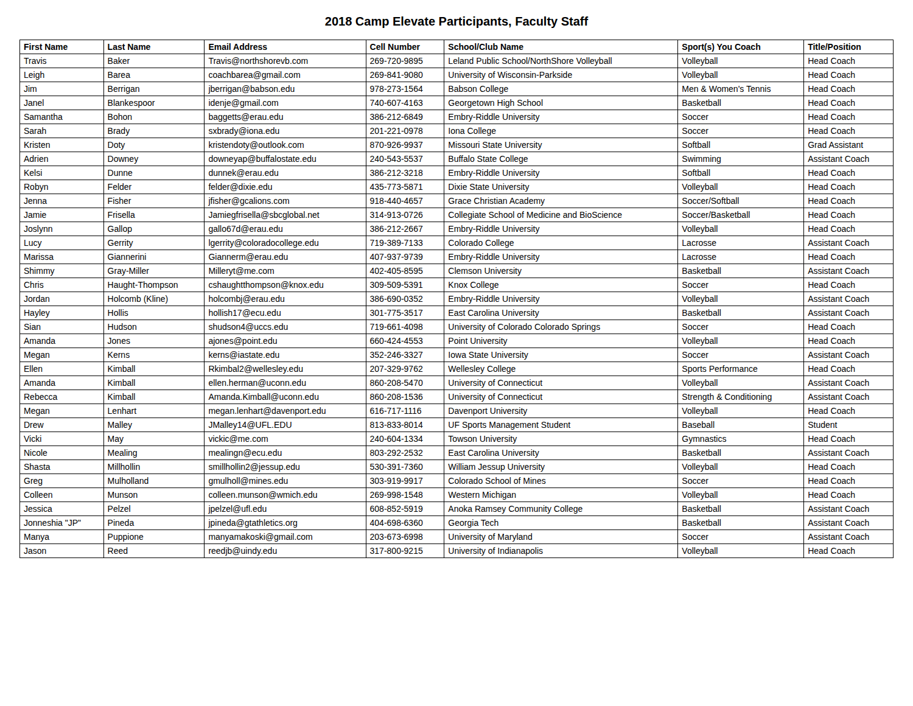2018 Camp Elevate Participants, Faculty Staff
| First Name | Last Name | Email Address | Cell Number | School/Club Name | Sport(s) You Coach | Title/Position |
| --- | --- | --- | --- | --- | --- | --- |
| Travis | Baker | Travis@northshorevb.com | 269-720-9895 | Leland Public School/NorthShore Volleyball | Volleyball | Head Coach |
| Leigh | Barea | coachbarea@gmail.com | 269-841-9080 | University of Wisconsin-Parkside | Volleyball | Head Coach |
| Jim | Berrigan | jberrigan@babson.edu | 978-273-1564 | Babson College | Men & Women's Tennis | Head Coach |
| Janel | Blankespoor | idenje@gmail.com | 740-607-4163 | Georgetown High School | Basketball | Head Coach |
| Samantha | Bohon | baggetts@erau.edu | 386-212-6849 | Embry-Riddle University | Soccer | Head Coach |
| Sarah | Brady | sxbrady@iona.edu | 201-221-0978 | Iona College | Soccer | Head Coach |
| Kristen | Doty | kristendoty@outlook.com | 870-926-9937 | Missouri State University | Softball | Grad Assistant |
| Adrien | Downey | downeyap@buffalostate.edu | 240-543-5537 | Buffalo State College | Swimming | Assistant Coach |
| Kelsi | Dunne | dunnek@erau.edu | 386-212-3218 | Embry-Riddle University | Softball | Head Coach |
| Robyn | Felder | felder@dixie.edu | 435-773-5871 | Dixie State University | Volleyball | Head Coach |
| Jenna | Fisher | jfisher@gcalions.com | 918-440-4657 | Grace Christian Academy | Soccer/Softball | Head Coach |
| Jamie | Frisella | Jamiegfrisella@sbcglobal.net | 314-913-0726 | Collegiate School of Medicine and BioScience | Soccer/Basketball | Head Coach |
| Joslynn | Gallop | gallo67d@erau.edu | 386-212-2667 | Embry-Riddle University | Volleyball | Head Coach |
| Lucy | Gerrity | lgerrity@coloradocollege.edu | 719-389-7133 | Colorado College | Lacrosse | Assistant Coach |
| Marissa | Giannerini | Giannerm@erau.edu | 407-937-9739 | Embry-Riddle University | Lacrosse | Head Coach |
| Shimmy | Gray-Miller | Milleryt@me.com | 402-405-8595 | Clemson University | Basketball | Assistant Coach |
| Chris | Haught-Thompson | cshaughtthompson@knox.edu | 309-509-5391 | Knox College | Soccer | Head Coach |
| Jordan | Holcomb (Kline) | holcombj@erau.edu | 386-690-0352 | Embry-Riddle University | Volleyball | Assistant Coach |
| Hayley | Hollis | hollish17@ecu.edu | 301-775-3517 | East Carolina University | Basketball | Assistant Coach |
| Sian | Hudson | shudson4@uccs.edu | 719-661-4098 | University of Colorado Colorado Springs | Soccer | Head Coach |
| Amanda | Jones | ajones@point.edu | 660-424-4553 | Point University | Volleyball | Head Coach |
| Megan | Kerns | kerns@iastate.edu | 352-246-3327 | Iowa State University | Soccer | Assistant Coach |
| Ellen | Kimball | Rkimbal2@wellesley.edu | 207-329-9762 | Wellesley College | Sports Performance | Head Coach |
| Amanda | Kimball | ellen.herman@uconn.edu | 860-208-5470 | University of Connecticut | Volleyball | Assistant Coach |
| Rebecca | Kimball | Amanda.Kimball@uconn.edu | 860-208-1536 | University of Connecticut | Strength & Conditioning | Assistant Coach |
| Megan | Lenhart | megan.lenhart@davenport.edu | 616-717-1116 | Davenport University | Volleyball | Head Coach |
| Drew | Malley | JMalley14@UFL.EDU | 813-833-8014 | UF Sports Management Student | Baseball | Student |
| Vicki | May | vickic@me.com | 240-604-1334 | Towson University | Gymnastics | Head Coach |
| Nicole | Mealing | mealingn@ecu.edu | 803-292-2532 | East Carolina University | Basketball | Assistant Coach |
| Shasta | Millhollin | smillhollin2@jessup.edu | 530-391-7360 | William Jessup University | Volleyball | Head Coach |
| Greg | Mulholland | gmulholl@mines.edu | 303-919-9917 | Colorado School of Mines | Soccer | Head Coach |
| Colleen | Munson | colleen.munson@wmich.edu | 269-998-1548 | Western Michigan | Volleyball | Head Coach |
| Jessica | Pelzel | jpelzel@ufl.edu | 608-852-5919 | Anoka Ramsey Community College | Basketball | Assistant Coach |
| Jonneshia "JP" | Pineda | jpineda@gtathletics.org | 404-698-6360 | Georgia Tech | Basketball | Assistant Coach |
| Manya | Puppione | manyamakoski@gmail.com | 203-673-6998 | University of Maryland | Soccer | Assistant Coach |
| Jason | Reed | reedjb@uindy.edu | 317-800-9215 | University of Indianapolis | Volleyball | Head Coach |